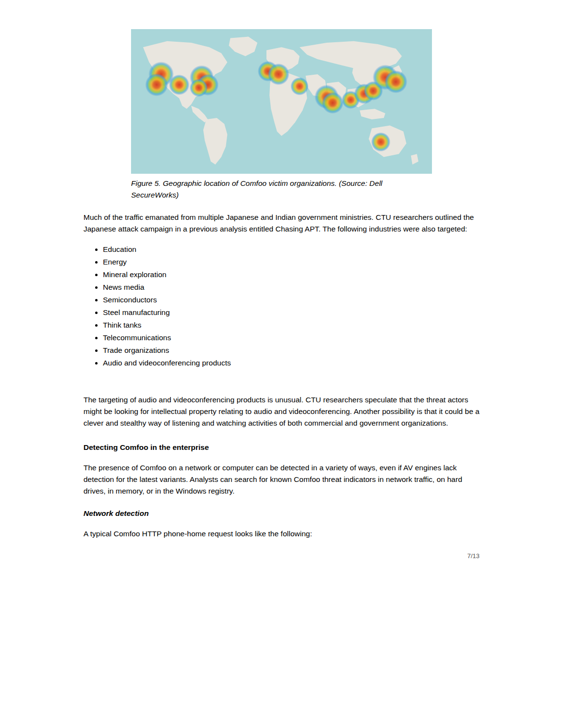Figure 5. Geographic location of Comfoo victim organizations. (Source: Dell SecureWorks)
Much of the traffic emanated from multiple Japanese and Indian government ministries. CTU researchers outlined the Japanese attack campaign in a previous analysis entitled Chasing APT. The following industries were also targeted:
Education
Energy
Mineral exploration
News media
Semiconductors
Steel manufacturing
Think tanks
Telecommunications
Trade organizations
Audio and videoconferencing products
The targeting of audio and videoconferencing products is unusual. CTU researchers speculate that the threat actors might be looking for intellectual property relating to audio and videoconferencing. Another possibility is that it could be a clever and stealthy way of listening and watching activities of both commercial and government organizations.
Detecting Comfoo in the enterprise
The presence of Comfoo on a network or computer can be detected in a variety of ways, even if AV engines lack detection for the latest variants. Analysts can search for known Comfoo threat indicators in network traffic, on hard drives, in memory, or in the Windows registry.
Network detection
A typical Comfoo HTTP phone-home request looks like the following:
7/13